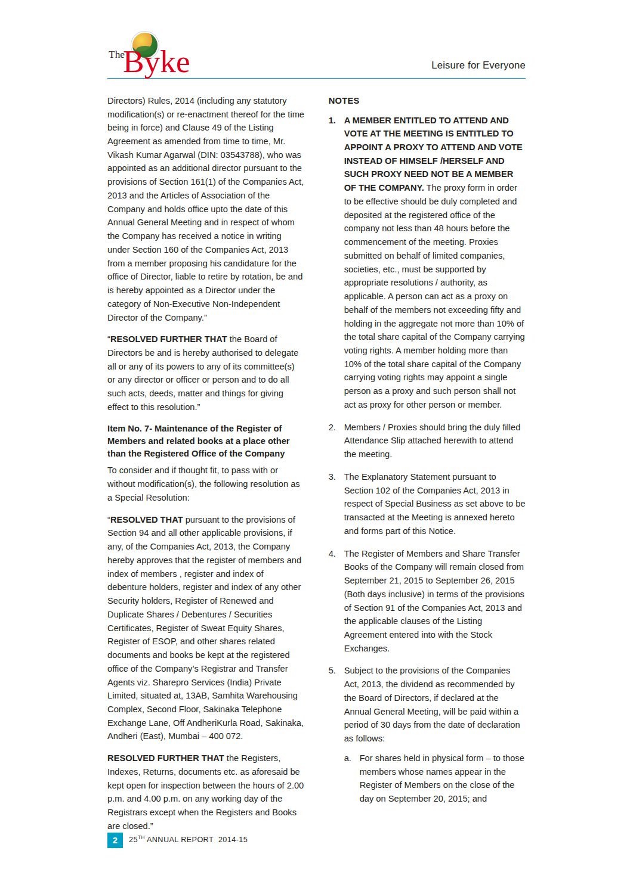The
Byke
Leisure for Everyone
Directors) Rules, 2014 (including any statutory modification(s) or re-enactment thereof for the time being in force) and Clause 49 of the Listing Agreement as amended from time to time, Mr. Vikash Kumar Agarwal (DIN: 03543788), who was appointed as an additional director pursuant to the provisions of Section 161(1) of the Companies Act, 2013 and the Articles of Association of the Company and holds office upto the date of this Annual General Meeting and in respect of whom the Company has received a notice in writing under Section 160 of the Companies Act, 2013 from a member proposing his candidature for the office of Director, liable to retire by rotation, be and is hereby appointed as a Director under the category of Non-Executive Non-Independent Director of the Company.”
“RESOLVED FURTHER THAT the Board of Directors be and is hereby authorised to delegate all or any of its powers to any of its committee(s) or any director or officer or person and to do all such acts, deeds, matter and things for giving effect to this resolution.”
Item No. 7- Maintenance of the Register of Members and related books at a place other than the Registered Office of the Company
To consider and if thought fit, to pass with or without modification(s), the following resolution as a Special Resolution:
“RESOLVED THAT pursuant to the provisions of Section 94 and all other applicable provisions, if any, of the Companies Act, 2013, the Company hereby approves that the register of members and index of members , register and index of debenture holders, register and index of any other Security holders, Register of Renewed and Duplicate Shares / Debentures / Securities Certificates, Register of Sweat Equity Shares, Register of ESOP, and other shares related documents and books be kept at the registered office of the Company’s Registrar and Transfer Agents viz. Sharepro Services (India) Private Limited, situated at, 13AB, Samhita Warehousing Complex, Second Floor, Sakinaka Telephone Exchange Lane, Off AndheriKurla Road, Sakinaka, Andheri (East), Mumbai – 400 072.
RESOLVED FURTHER THAT the Registers, Indexes, Returns, documents etc. as aforesaid be kept open for inspection between the hours of 2.00 p.m. and 4.00 p.m. on any working day of the Registrars except when the Registers and Books are closed.”
NOTES
A member entitled to attend and vote at the meeting is entitled to appoint a proxy to attend and vote instead of himself /herself and such proxy need not be a member of the company. The proxy form in order to be effective should be duly completed and deposited at the registered office of the company not less than 48 hours before the commencement of the meeting. Proxies submitted on behalf of limited companies, societies, etc., must be supported by appropriate resolutions / authority, as applicable. A person can act as a proxy on behalf of the members not exceeding fifty and holding in the aggregate not more than 10% of the total share capital of the Company carrying voting rights. A member holding more than 10% of the total share capital of the Company carrying voting rights may appoint a single person as a proxy and such person shall not act as proxy for other person or member.
Members / Proxies should bring the duly filled Attendance Slip attached herewith to attend the meeting.
The Explanatory Statement pursuant to Section 102 of the Companies Act, 2013 in respect of Special Business as set above to be transacted at the Meeting is annexed hereto and forms part of this Notice.
The Register of Members and Share Transfer Books of the Company will remain closed from September 21, 2015 to September 26, 2015 (Both days inclusive) in terms of the provisions of Section 91 of the Companies Act, 2013 and the applicable clauses of the Listing Agreement entered into with the Stock Exchanges.
Subject to the provisions of the Companies Act, 2013, the dividend as recommended by the Board of Directors, if declared at the Annual General Meeting, will be paid within a period of 30 days from the date of declaration as follows:
For shares held in physical form – to those members whose names appear in the Register of Members on the close of the day on September 20, 2015; and
2 25TH ANNUAL REPORT 2014-15